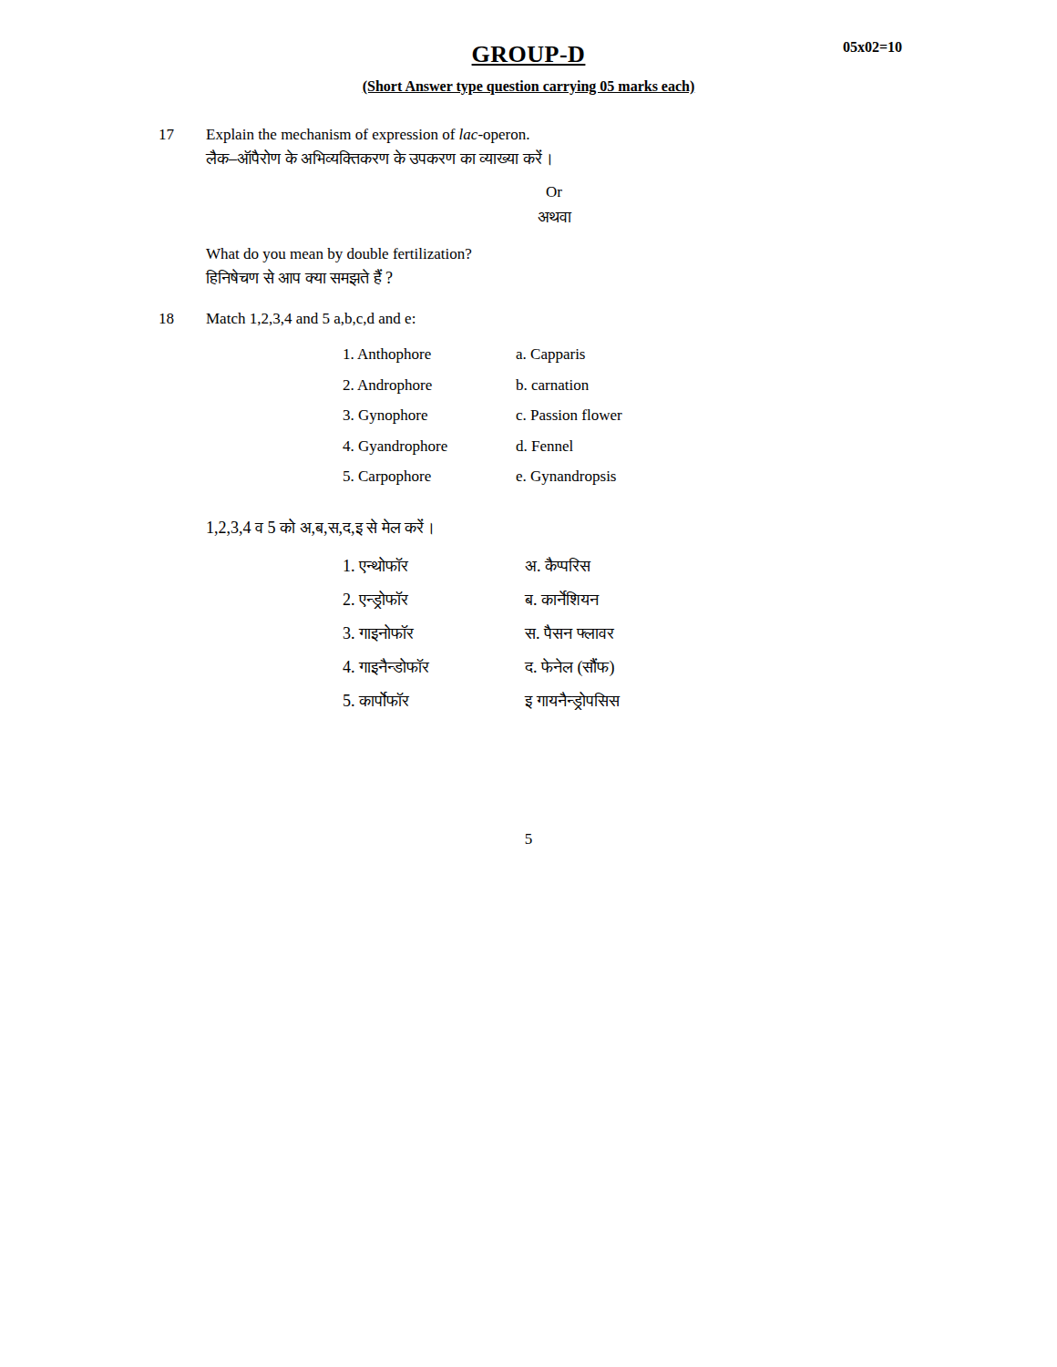05x02=10
GROUP-D
(Short Answer type question carrying 05 marks each)
17
Explain the mechanism of expression of lac-operon.
लैक–ऑपैरोण के अभिव्यक्तिकरण के उपकरण का व्याख्या करें।
Or
अथवा
What do you mean by double fertilization?
हिनिषेचण से आप क्या समझते हैं ?
18
Match 1,2,3,4 and 5 a,b,c,d and e:
| 1. Anthophore | a. Capparis |
| 2. Androphore | b. carnation |
| 3. Gynophore | c. Passion flower |
| 4. Gyandrophore | d. Fennel |
| 5. Carpophore | e. Gynandropsis |
1,2,3,4 व 5 को अ,ब,स,द,इ से मेल करें।
| 1. एन्थोफॉर | अ. कैप्परिस |
| 2. एन्ड्रोफॉर | ब. कार्नेशियन |
| 3. गाइनोफॉर | स. पैसन फ्लावर |
| 4. गाइनैन्डोफॉर | द. फेनेल (सौंफ) |
| 5. कार्पोफॉर | इ गायनैन्ड्रोपसिस |
5